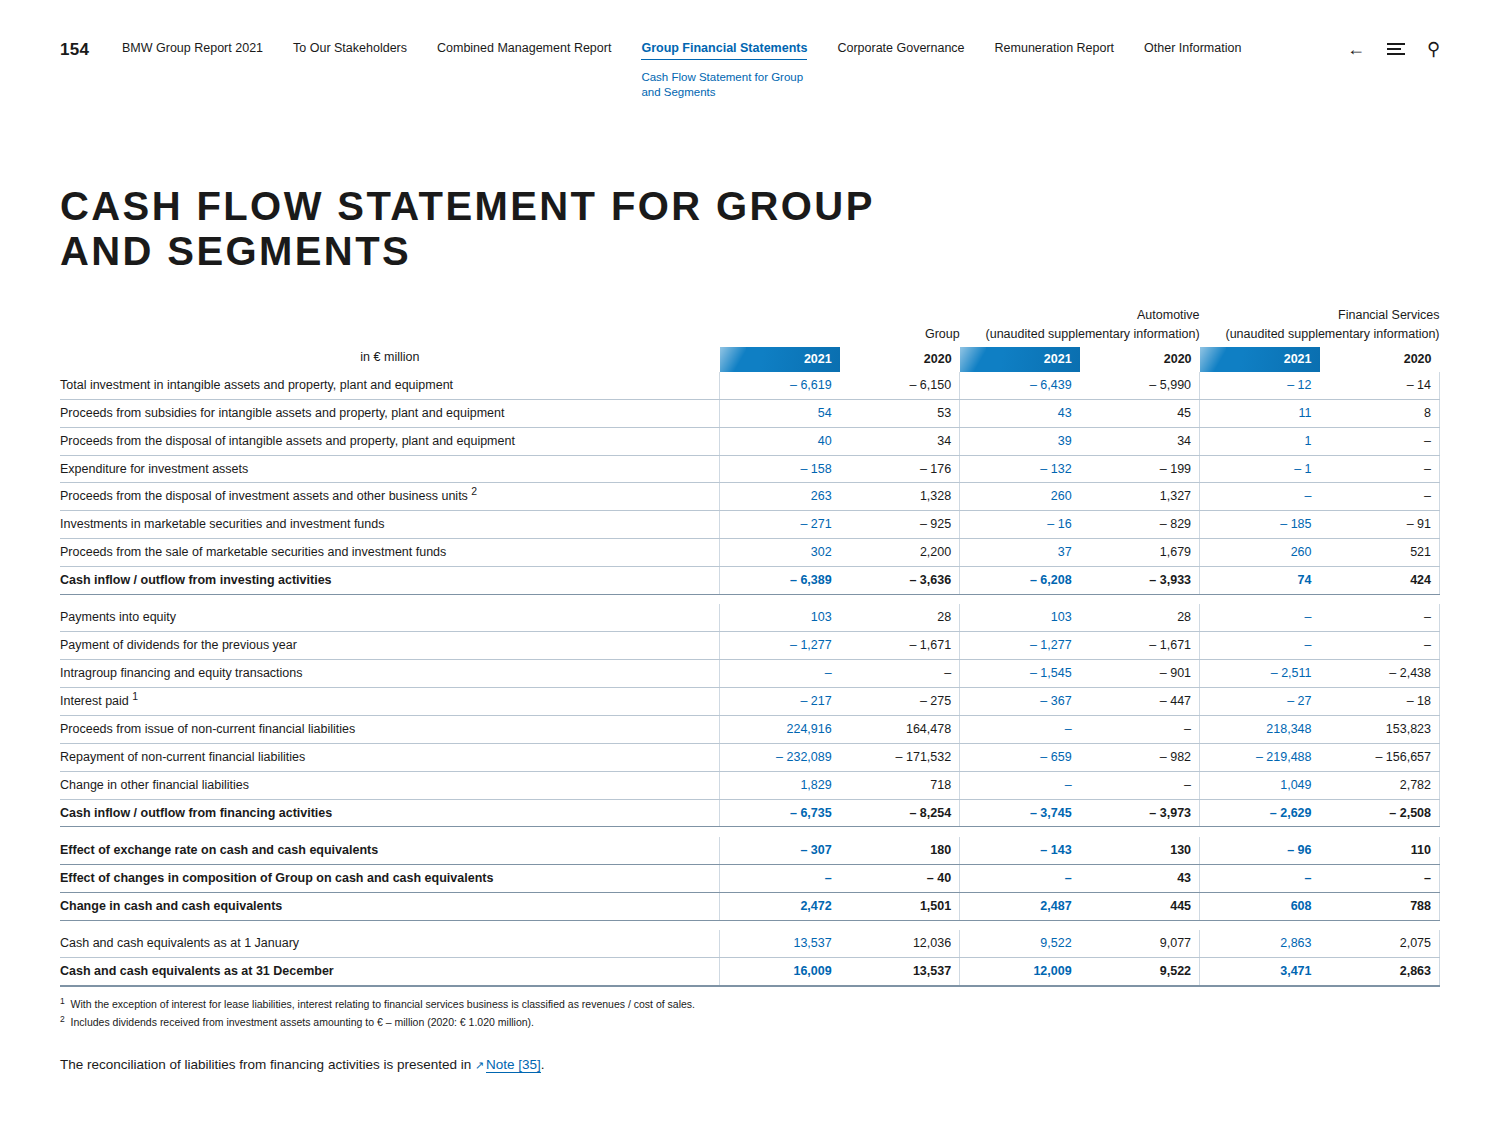154
BMW Group Report 2021 To Our Stakeholders Combined Management Report
Group Financial Statements
Cash Flow Statement for Group
and Segments
Corporate Governance Remuneration Report Other Information
← ⚲
Cash Flow Statement for Group
and Segments
| | | Automotive | Financial Services |
| --- | --- | --- | --- |
| | Group | (unaudited supplementary information) | (unaudited supplementary information) |
| in € million | 2021 | 2020 | 2021 | 2020 | 2021 | 2020 |
| Total investment in intangible assets and property, plant and equipment | – 6,619 | – 6,150 | – 6,439 | – 5,990 | – 12 | – 14 |
| Proceeds from subsidies for intangible assets and property, plant and equipment | 54 | 53 | 43 | 45 | 11 | 8 |
| Proceeds from the disposal of intangible assets and property, plant and equipment | 40 | 34 | 39 | 34 | 1 | – |
| Expenditure for investment assets | – 158 | – 176 | – 132 | – 199 | – 1 | – |
| Proceeds from the disposal of investment assets and other business units 2 | 263 | 1,328 | 260 | 1,327 | – | – |
| Investments in marketable securities and investment funds | – 271 | – 925 | – 16 | – 829 | – 185 | – 91 |
| Proceeds from the sale of marketable securities and investment funds | 302 | 2,200 | 37 | 1,679 | 260 | 521 |
| Cash inflow / outflow from investing activities | – 6,389 | – 3,636 | – 6,208 | – 3,933 | 74 | 424 |
| Payments into equity | 103 | 28 | 103 | 28 | – | – |
| Payment of dividends for the previous year | – 1,277 | – 1,671 | – 1,277 | – 1,671 | – | – |
| Intragroup financing and equity transactions | – | – | – 1,545 | – 901 | – 2,511 | – 2,438 |
| Interest paid 1 | – 217 | – 275 | – 367 | – 447 | – 27 | – 18 |
| Proceeds from issue of non-current financial liabilities | 224,916 | 164,478 | – | – | 218,348 | 153,823 |
| Repayment of non-current financial liabilities | – 232,089 | – 171,532 | – 659 | – 982 | – 219,488 | – 156,657 |
| Change in other financial liabilities | 1,829 | 718 | – | – | 1,049 | 2,782 |
| Cash inflow / outflow from financing activities | – 6,735 | – 8,254 | – 3,745 | – 3,973 | – 2,629 | – 2,508 |
| Effect of exchange rate on cash and cash equivalents | – 307 | 180 | – 143 | 130 | – 96 | 110 |
| Effect of changes in composition of Group on cash and cash equivalents | – | – 40 | – | 43 | – | – |
| Change in cash and cash equivalents | 2,472 | 1,501 | 2,487 | 445 | 608 | 788 |
| Cash and cash equivalents as at 1 January | 13,537 | 12,036 | 9,522 | 9,077 | 2,863 | 2,075 |
| Cash and cash equivalents as at 31 December | 16,009 | 13,537 | 12,009 | 9,522 | 3,471 | 2,863 |
1 With the exception of interest for lease liabilities, interest relating to financial services business is classified as revenues / cost of sales.
2 Includes dividends received from investment assets amounting to € – million (2020: € 1.020 million).
The reconciliation of liabilities from financing activities is presented in ↗Note [35].